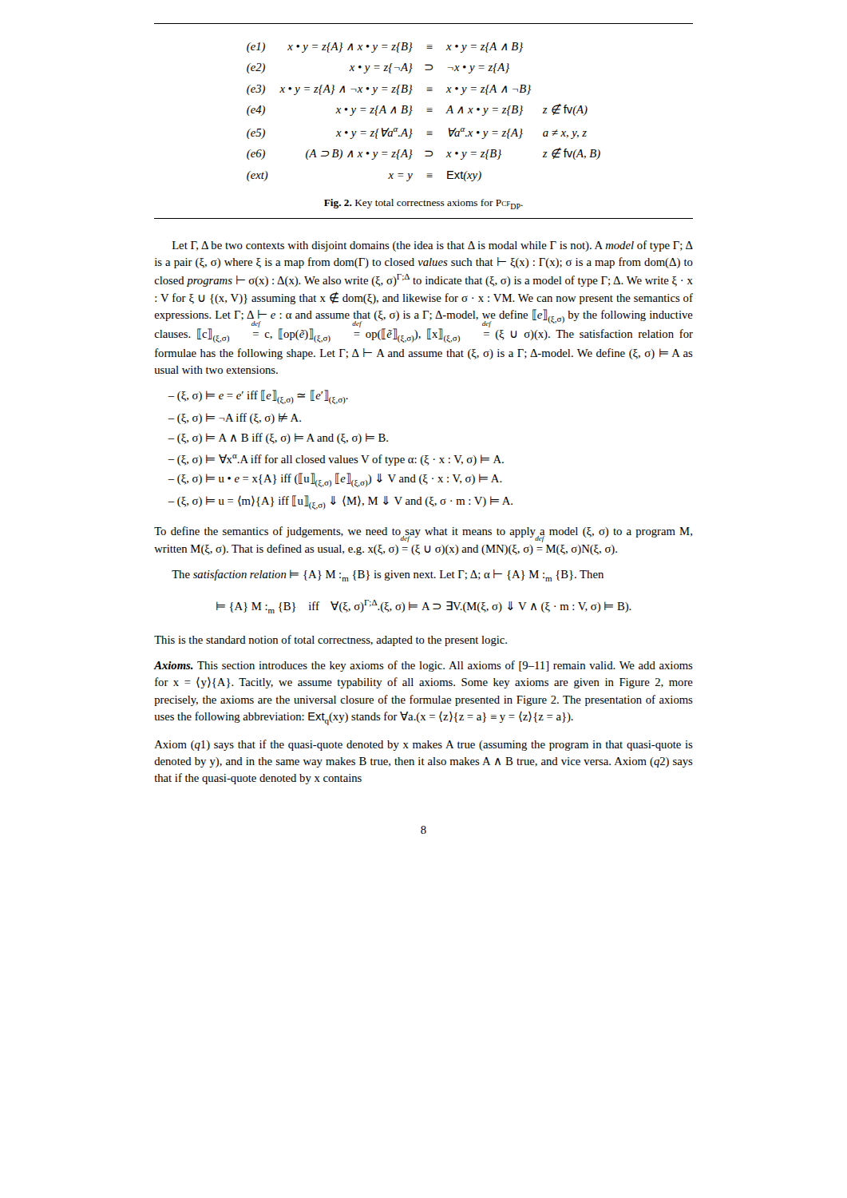| ( e 1) | x • y = z{A} ∧ x • y = z{B} | ≡ | x • y = z{A ∧ B} | |
| ( e 2) | x • y = z{¬A} | ⊃ | ¬x • y = z{A} | |
| ( e 3) | x • y = z{A} ∧ ¬x • y = z{B} | ≡ | x • y = z{A ∧ ¬B} | |
| ( e 4) | x • y = z{A ∧ B} | ≡ | A ∧ x • y = z{B} | z ∉ fv (A) |
| ( e 5) | x • y = z{∀a α .A} | ≡ | ∀a α .x • y = z{A} | a ≠ x, y, z |
| ( e 6) | (A ⊃ B) ∧ x • y = z{A} | ⊃ | x • y = z{B} | z ∉ fv (A, B) |
| ( ext ) | x = y | ≡ | Ext (xy) | |
Fig. 2. Key total correctness axioms for PcfDP.
Let Γ, Δ be two contexts with disjoint domains (the idea is that Δ is modal while Γ is not). A model of type Γ; Δ is a pair (ξ, σ) where ξ is a map from dom(Γ) to closed values such that ⊢ ξ(x) : Γ(x); σ is a map from dom(Δ) to closed programs ⊢ σ(x) : Δ(x). We also write (ξ, σ)Γ;Δ to indicate that (ξ, σ) is a model of type Γ; Δ. We write ξ · x : V for ξ ∪ {(x, V)} assuming that x ∉ dom(ξ), and likewise for σ · x : VM. We can now present the semantics of expressions. Let Γ; Δ ⊢ e : α and assume that (ξ, σ) is a Γ; Δ-model, we define ⟦e⟧(ξ,σ) by the following inductive clauses. ⟦c⟧(ξ,σ) def= c, ⟦op(ẽ)⟧(ξ,σ) def= op(⟦ẽ⟧(ξ,σ)), ⟦x⟧(ξ,σ) def= (ξ ∪ σ)(x). The satisfaction relation for formulae has the following shape. Let Γ; Δ ⊢ A and assume that (ξ, σ) is a Γ; Δ-model. We define (ξ, σ) ⊨ A as usual with two extensions.
(ξ, σ) ⊨ e = e′ iff ⟦e⟧(ξ,σ) ≃ ⟦e′⟧(ξ,σ).
(ξ, σ) ⊨ ¬A iff (ξ, σ) ⊭ A.
(ξ, σ) ⊨ A ∧ B iff (ξ, σ) ⊨ A and (ξ, σ) ⊨ B.
(ξ, σ) ⊨ ∀xα.A iff for all closed values V of type α: (ξ · x : V, σ) ⊨ A.
(ξ, σ) ⊨ u • e = x{A} iff (⟦u⟧(ξ,σ) ⟦e⟧(ξ,σ)) ⇓ V and (ξ · x : V, σ) ⊨ A.
(ξ, σ) ⊨ u = ⟨m⟩{A} iff ⟦u⟧(ξ,σ) ⇓ ⟨M⟩, M ⇓ V and (ξ, σ · m : V) ⊨ A.
To define the semantics of judgements, we need to say what it means to apply a model (ξ, σ) to a program M, written M(ξ, σ). That is defined as usual, e.g. x(ξ, σ) def= (ξ ∪ σ)(x) and (MN)(ξ, σ) def= M(ξ, σ)N(ξ, σ).
The satisfaction relation ⊨ {A} M :m {B} is given next. Let Γ; Δ; α ⊢ {A} M :m {B}. Then
⊨ {A} M :m {B} iff ∀(ξ, σ)Γ;Δ.(ξ, σ) ⊨ A ⊃ ∃V.(M(ξ, σ) ⇓ V ∧ (ξ · m : V, σ) ⊨ B).
This is the standard notion of total correctness, adapted to the present logic.
Axioms. This section introduces the key axioms of the logic. All axioms of [9–11] remain valid. We add axioms for x = ⟨y⟩{A}. Tacitly, we assume typability of all axioms. Some key axioms are given in Figure 2, more precisely, the axioms are the universal closure of the formulae presented in Figure 2. The presentation of axioms uses the following abbreviation: Extq(xy) stands for ∀a.(x = ⟨z⟩{z = a} ≡ y = ⟨z⟩{z = a}).
Axiom (q1) says that if the quasi-quote denoted by x makes A true (assuming the program in that quasi-quote is denoted by y), and in the same way makes B true, then it also makes A ∧ B true, and vice versa. Axiom (q2) says that if the quasi-quote denoted by x contains
8